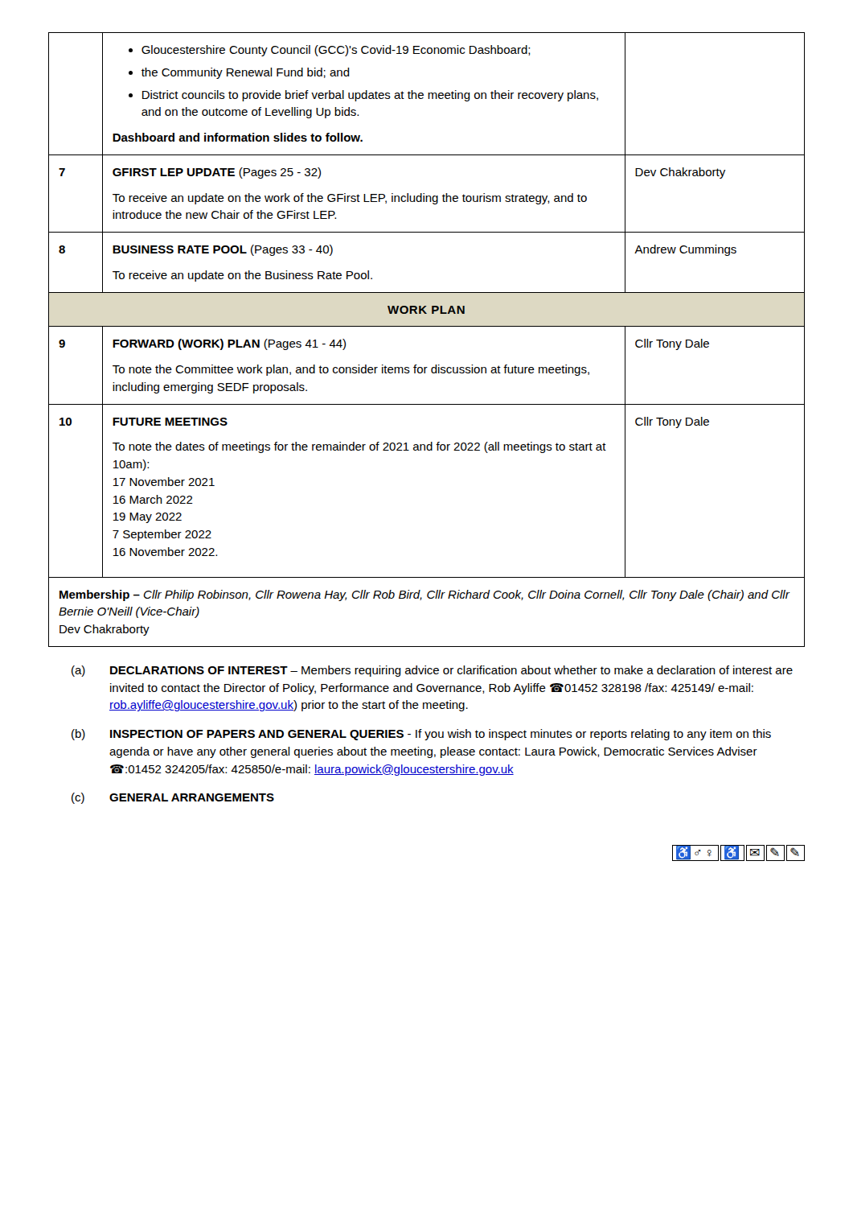| | Gloucestershire County Council (GCC)'s Covid-19 Economic Dashboard; the Community Renewal Fund bid; and District councils to provide brief verbal updates at the meeting on their recovery plans, and on the outcome of Levelling Up bids. Dashboard and information slides to follow. | |
| 7 | GFIRST LEP UPDATE (Pages 25 - 32) To receive an update on the work of the GFirst LEP, including the tourism strategy, and to introduce the new Chair of the GFirst LEP. | Dev Chakraborty |
| 8 | BUSINESS RATE POOL (Pages 33 - 40) To receive an update on the Business Rate Pool. | Andrew Cummings |
| WORK PLAN |
| 9 | FORWARD (WORK) PLAN (Pages 41 - 44) To note the Committee work plan, and to consider items for discussion at future meetings, including emerging SEDF proposals. | Cllr Tony Dale |
| 10 | FUTURE MEETINGS To note the dates of meetings for the remainder of 2021 and for 2022 (all meetings to start at 10am): 17 November 2021 16 March 2022 19 May 2022 7 September 2022 16 November 2022. | Cllr Tony Dale |
Membership – Cllr Philip Robinson, Cllr Rowena Hay, Cllr Rob Bird, Cllr Richard Cook, Cllr Doina Cornell, Cllr Tony Dale (Chair) and Cllr Bernie O'Neill (Vice-Chair)
Dev Chakraborty
(a)
DECLARATIONS OF INTEREST – Members requiring advice or clarification about whether to make a declaration of interest are invited to contact the Director of Policy, Performance and Governance, Rob Ayliffe ☎01452 328198 /fax: 425149/ e-mail: rob.ayliffe@gloucestershire.gov.uk) prior to the start of the meeting.
(b)
INSPECTION OF PAPERS AND GENERAL QUERIES - If you wish to inspect minutes or reports relating to any item on this agenda or have any other general queries about the meeting, please contact: Laura Powick, Democratic Services Adviser
☎:01452 324205/fax: 425850/e-mail: laura.powick@gloucestershire.gov.uk
(c)
GENERAL ARRANGEMENTS
♿♂♀♿✉✎✎